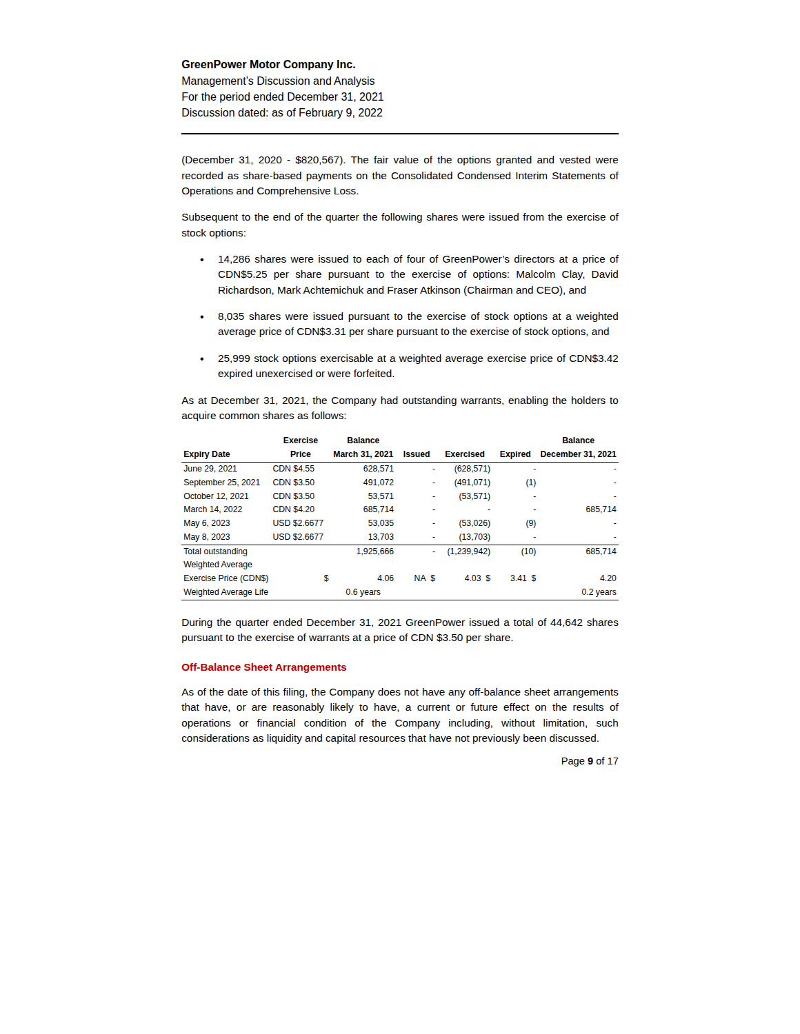GreenPower Motor Company Inc.
Management’s Discussion and Analysis
For the period ended December 31, 2021
Discussion dated: as of February 9, 2022
(December 31, 2020 - $820,567). The fair value of the options granted and vested were recorded as share-based payments on the Consolidated Condensed Interim Statements of Operations and Comprehensive Loss.
Subsequent to the end of the quarter the following shares were issued from the exercise of stock options:
14,286 shares were issued to each of four of GreenPower’s directors at a price of CDN$5.25 per share pursuant to the exercise of options: Malcolm Clay, David Richardson, Mark Achtemichuk and Fraser Atkinson (Chairman and CEO), and
8,035 shares were issued pursuant to the exercise of stock options at a weighted average price of CDN$3.31 per share pursuant to the exercise of stock options, and
25,999 stock options exercisable at a weighted average exercise price of CDN$3.42 expired unexercised or were forfeited.
As at December 31, 2021, the Company had outstanding warrants, enabling the holders to acquire common shares as follows:
| | Exercise | Balance | | | | Balance |
| --- | --- | --- | --- | --- | --- | --- |
| Expiry Date | Price | March 31, 2021 | Issued | Exercised | Expired | December 31, 2021 |
| June 29, 2021 | CDN $4.55 | 628,571 | - | (628,571) | - | - |
| September 25, 2021 | CDN $3.50 | 491,072 | - | (491,071) | (1) | - |
| October 12, 2021 | CDN $3.50 | 53,571 | - | (53,571) | - | - |
| March 14, 2022 | CDN $4.20 | 685,714 | - | - | - | 685,714 |
| May 6, 2023 | USD $2.6677 | 53,035 | - | (53,026) | (9) | - |
| May 8, 2023 | USD $2.6677 | 13,703 | - | (13,703) | - | - |
| Total outstanding | | 1,925,666 | - | (1,239,942) | (10) | 685,714 |
| Weighted Average | | | | | | |
| Exercise Price (CDN$) | $ | 4.06 | NA $ | 4.03 $ | 3.41 $ | 4.20 |
| Weighted Average Life | | 0.6 years | | | | 0.2 years |
During the quarter ended December 31, 2021 GreenPower issued a total of 44,642 shares pursuant to the exercise of warrants at a price of CDN $3.50 per share.
Off-Balance Sheet Arrangements
As of the date of this filing, the Company does not have any off-balance sheet arrangements that have, or are reasonably likely to have, a current or future effect on the results of operations or financial condition of the Company including, without limitation, such considerations as liquidity and capital resources that have not previously been discussed.
Page 9 of 17